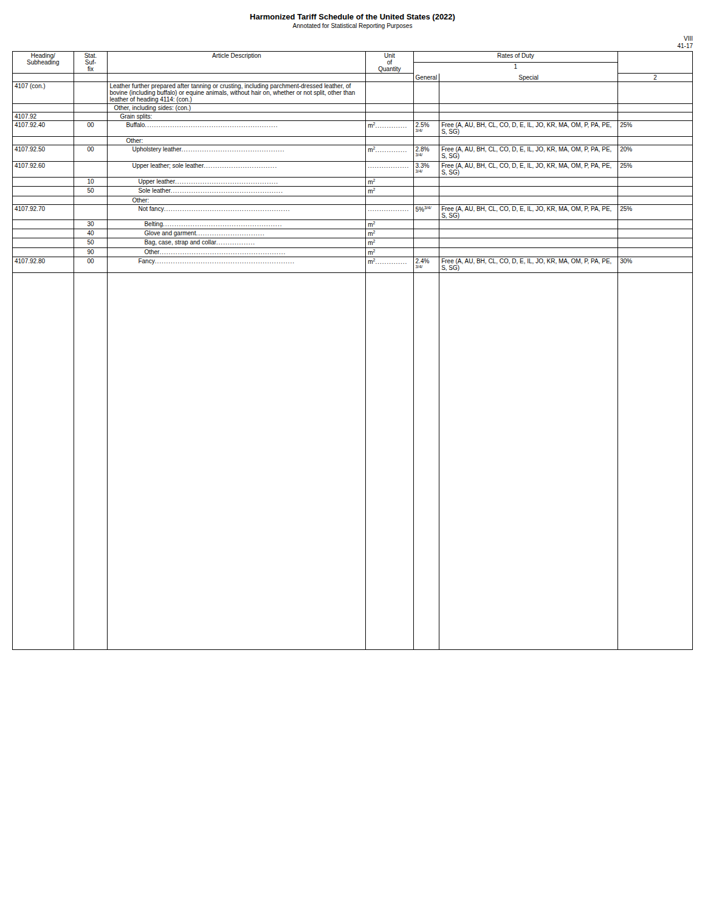Harmonized Tariff Schedule of the United States (2022)
Annotated for Statistical Reporting Purposes
VIII
41-17
| Heading/ Subheading | Stat. Suf- fix | Article Description | Unit of Quantity | Rates of Duty | |
| --- | --- | --- | --- | --- | --- |
| 1 |
| | | | | General | Special | 2 |
| 4107 (con.) | | Leather further prepared after tanning or crusting, including parchment-dressed leather, of bovine (including buffalo) or equine animals, without hair on, whether or not split, other than leather of heading 4114: (con.) | | | | |
| | | Other, including sides: (con.) | | | | |
| 4107.92 | | Grain splits: | | | | |
| 4107.92.40 | 00 | Buffalo .......................................................... | m 2 .............. | 2.5% 3/4/ | Free (A, AU, BH, CL, CO, D, E, IL, JO, KR, MA, OM, P, PA, PE, S, SG) | 25% |
| | | Other: | | | | |
| 4107.92.50 | 00 | Upholstery leather ............................................. | m 2 .............. | 2.8% 3/4/ | Free (A, AU, BH, CL, CO, D, E, IL, JO, KR, MA, OM, P, PA, PE, S, SG) | 20% |
| 4107.92.60 | | Upper leather; sole leather ................................ | .................. | 3.3% 3/4/ | Free (A, AU, BH, CL, CO, D, E, IL, JO, KR, MA, OM, P, PA, PE, S, SG) | 25% |
| | 10 | Upper leather ............................................. | m 2 | | | |
| | 50 | Sole leather ................................................. | m 2 | | | |
| | | Other: | | | | |
| 4107.92.70 | | Not fancy ....................................................... | .................. | 5% 3/4/ | Free (A, AU, BH, CL, CO, D, E, IL, JO, KR, MA, OM, P, PA, PE, S, SG) | 25% |
| | 30 | Belting .................................................... | m 2 | | | |
| | 40 | Glove and garment .............................. | m 2 | | | |
| | 50 | Bag, case, strap and collar ................. | m 2 | | | |
| | 90 | Other ....................................................... | m 2 | | | |
| 4107.92.80 | 00 | Fancy ............................................................. | m 2 .............. | 2.4% 3/4/ | Free (A, AU, BH, CL, CO, D, E, IL, JO, KR, MA, OM, P, PA, PE, S, SG) | 30% |